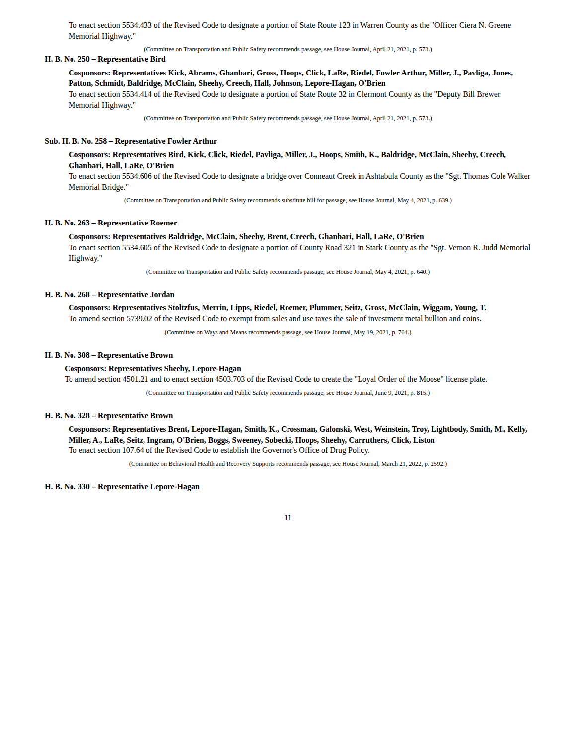To enact section 5534.433 of the Revised Code to designate a portion of State Route 123 in Warren County as the "Officer Ciera N. Greene Memorial Highway."
(Committee on Transportation and Public Safety recommends passage, see House Journal, April 21, 2021, p. 573.)
H. B. No. 250 – Representative Bird
Cosponsors: Representatives Kick, Abrams, Ghanbari, Gross, Hoops, Click, LaRe, Riedel, Fowler Arthur, Miller, J., Pavliga, Jones, Patton, Schmidt, Baldridge, McClain, Sheehy, Creech, Hall, Johnson, Lepore-Hagan, O'Brien
To enact section 5534.414 of the Revised Code to designate a portion of State Route 32 in Clermont County as the "Deputy Bill Brewer Memorial Highway."
(Committee on Transportation and Public Safety recommends passage, see House Journal, April 21, 2021, p. 573.)
Sub. H. B. No. 258 – Representative Fowler Arthur
Cosponsors: Representatives Bird, Kick, Click, Riedel, Pavliga, Miller, J., Hoops, Smith, K., Baldridge, McClain, Sheehy, Creech, Ghanbari, Hall, LaRe, O'Brien
To enact section 5534.606 of the Revised Code to designate a bridge over Conneaut Creek in Ashtabula County as the "Sgt. Thomas Cole Walker Memorial Bridge."
(Committee on Transportation and Public Safety recommends substitute bill for passage, see House Journal, May 4, 2021, p. 639.)
H. B. No. 263 – Representative Roemer
Cosponsors: Representatives Baldridge, McClain, Sheehy, Brent, Creech, Ghanbari, Hall, LaRe, O'Brien
To enact section 5534.605 of the Revised Code to designate a portion of County Road 321 in Stark County as the "Sgt. Vernon R. Judd Memorial Highway."
(Committee on Transportation and Public Safety recommends passage, see House Journal, May 4, 2021, p. 640.)
H. B. No. 268 – Representative Jordan
Cosponsors: Representatives Stoltzfus, Merrin, Lipps, Riedel, Roemer, Plummer, Seitz, Gross, McClain, Wiggam, Young, T.
To amend section 5739.02 of the Revised Code to exempt from sales and use taxes the sale of investment metal bullion and coins.
(Committee on Ways and Means recommends passage, see House Journal, May 19, 2021, p. 764.)
H. B. No. 308 – Representative Brown
Cosponsors: Representatives Sheehy, Lepore-Hagan
To amend section 4501.21 and to enact section 4503.703 of the Revised Code to create the "Loyal Order of the Moose" license plate.
(Committee on Transportation and Public Safety recommends passage, see House Journal, June 9, 2021, p. 815.)
H. B. No. 328 – Representative Brown
Cosponsors: Representatives Brent, Lepore-Hagan, Smith, K., Crossman, Galonski, West, Weinstein, Troy, Lightbody, Smith, M., Kelly, Miller, A., LaRe, Seitz, Ingram, O'Brien, Boggs, Sweeney, Sobecki, Hoops, Sheehy, Carruthers, Click, Liston
To enact section 107.64 of the Revised Code to establish the Governor's Office of Drug Policy.
(Committee on Behavioral Health and Recovery Supports recommends passage, see House Journal, March 21, 2022, p. 2592.)
H. B. No. 330 – Representative Lepore-Hagan
11